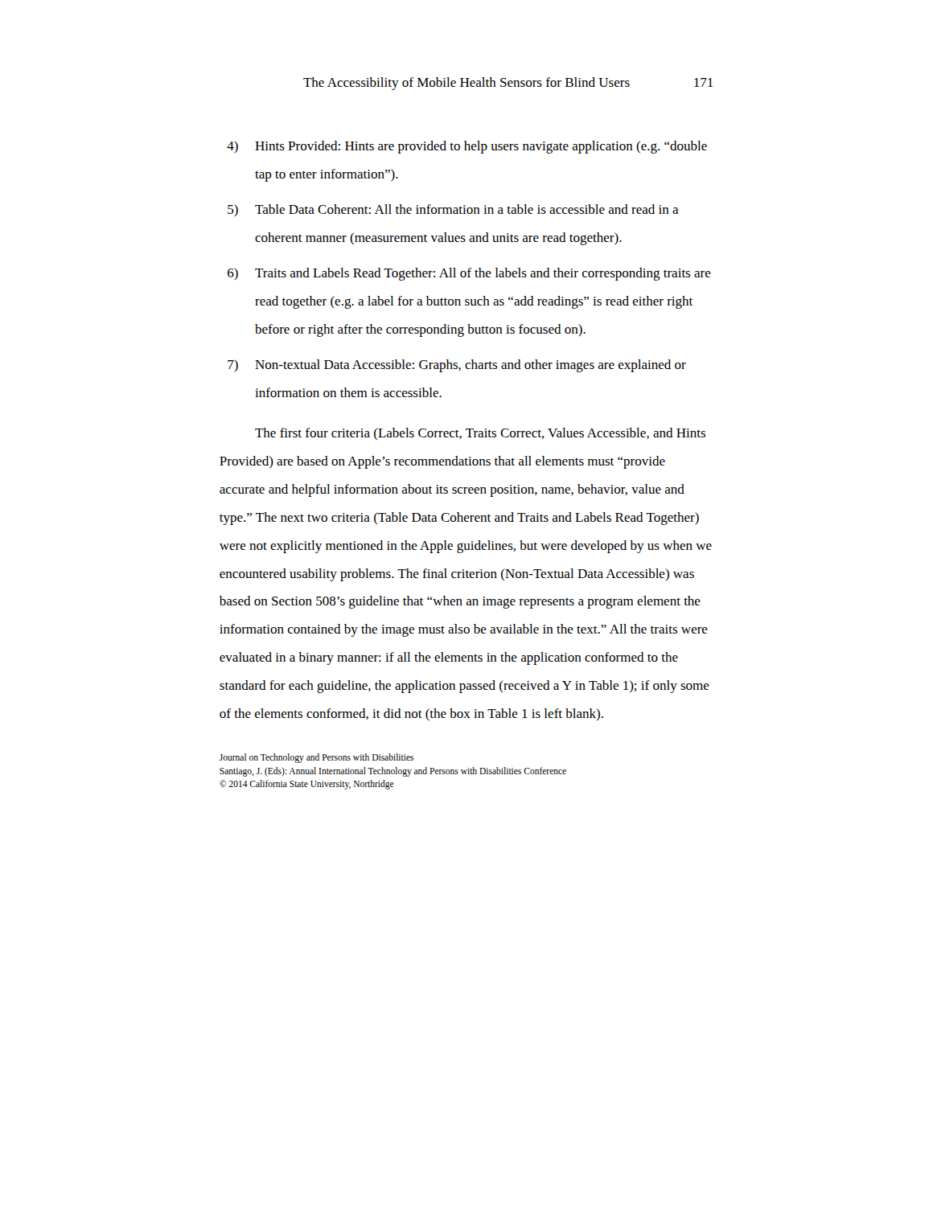The Accessibility of Mobile Health Sensors for Blind Users 171
4) Hints Provided: Hints are provided to help users navigate application (e.g. “double tap to enter information”).
5) Table Data Coherent: All the information in a table is accessible and read in a coherent manner (measurement values and units are read together).
6) Traits and Labels Read Together: All of the labels and their corresponding traits are read together (e.g. a label for a button such as “add readings” is read either right before or right after the corresponding button is focused on).
7) Non-textual Data Accessible: Graphs, charts and other images are explained or information on them is accessible.
The first four criteria (Labels Correct, Traits Correct, Values Accessible, and Hints Provided) are based on Apple’s recommendations that all elements must “provide accurate and helpful information about its screen position, name, behavior, value and type.” The next two criteria (Table Data Coherent and Traits and Labels Read Together) were not explicitly mentioned in the Apple guidelines, but were developed by us when we encountered usability problems. The final criterion (Non-Textual Data Accessible) was based on Section 508’s guideline that “when an image represents a program element the information contained by the image must also be available in the text.” All the traits were evaluated in a binary manner: if all the elements in the application conformed to the standard for each guideline, the application passed (received a Y in Table 1); if only some of the elements conformed, it did not (the box in Table 1 is left blank).
Journal on Technology and Persons with Disabilities
Santiago, J. (Eds): Annual International Technology and Persons with Disabilities Conference
© 2014 California State University, Northridge